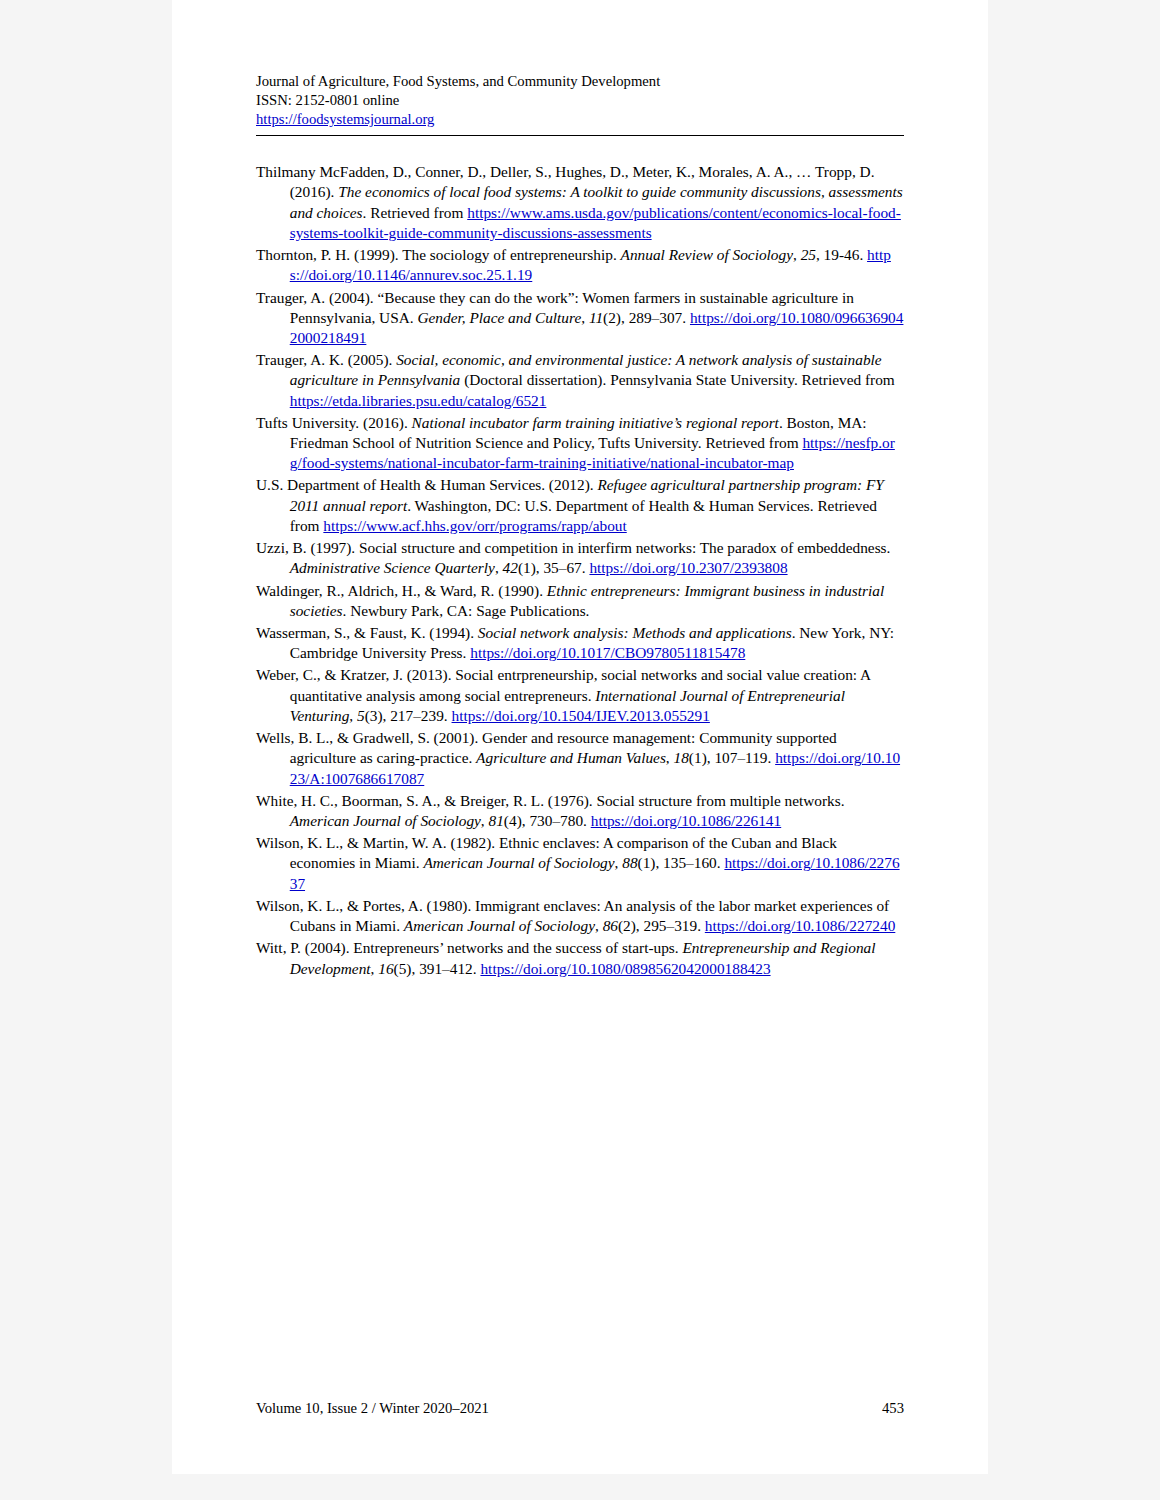Journal of Agriculture, Food Systems, and Community Development
ISSN: 2152-0801 online
https://foodsystemsjournal.org
Thilmany McFadden, D., Conner, D., Deller, S., Hughes, D., Meter, K., Morales, A. A., … Tropp, D. (2016). The economics of local food systems: A toolkit to guide community discussions, assessments and choices. Retrieved from https://www.ams.usda.gov/publications/content/economics-local-food-systems-toolkit-guide-community-discussions-assessments
Thornton, P. H. (1999). The sociology of entrepreneurship. Annual Review of Sociology, 25, 19-46. https://doi.org/10.1146/annurev.soc.25.1.19
Trauger, A. (2004). “Because they can do the work”: Women farmers in sustainable agriculture in Pennsylvania, USA. Gender, Place and Culture, 11(2), 289–307. https://doi.org/10.1080/0966369042000218491
Trauger, A. K. (2005). Social, economic, and environmental justice: A network analysis of sustainable agriculture in Pennsylvania (Doctoral dissertation). Pennsylvania State University. Retrieved from https://etda.libraries.psu.edu/catalog/6521
Tufts University. (2016). National incubator farm training initiative’s regional report. Boston, MA: Friedman School of Nutrition Science and Policy, Tufts University. Retrieved from https://nesfp.org/food-systems/national-incubator-farm-training-initiative/national-incubator-map
U.S. Department of Health & Human Services. (2012). Refugee agricultural partnership program: FY 2011 annual report. Washington, DC: U.S. Department of Health & Human Services. Retrieved from https://www.acf.hhs.gov/orr/programs/rapp/about
Uzzi, B. (1997). Social structure and competition in interfirm networks: The paradox of embeddedness. Administrative Science Quarterly, 42(1), 35–67. https://doi.org/10.2307/2393808
Waldinger, R., Aldrich, H., & Ward, R. (1990). Ethnic entrepreneurs: Immigrant business in industrial societies. Newbury Park, CA: Sage Publications.
Wasserman, S., & Faust, K. (1994). Social network analysis: Methods and applications. New York, NY: Cambridge University Press. https://doi.org/10.1017/CBO9780511815478
Weber, C., & Kratzer, J. (2013). Social entrpreneurship, social networks and social value creation: A quantitative analysis among social entrepreneurs. International Journal of Entrepreneurial Venturing, 5(3), 217–239. https://doi.org/10.1504/IJEV.2013.055291
Wells, B. L., & Gradwell, S. (2001). Gender and resource management: Community supported agriculture as caring-practice. Agriculture and Human Values, 18(1), 107–119. https://doi.org/10.1023/A:1007686617087
White, H. C., Boorman, S. A., & Breiger, R. L. (1976). Social structure from multiple networks. American Journal of Sociology, 81(4), 730–780. https://doi.org/10.1086/226141
Wilson, K. L., & Martin, W. A. (1982). Ethnic enclaves: A comparison of the Cuban and Black economies in Miami. American Journal of Sociology, 88(1), 135–160. https://doi.org/10.1086/227637
Wilson, K. L., & Portes, A. (1980). Immigrant enclaves: An analysis of the labor market experiences of Cubans in Miami. American Journal of Sociology, 86(2), 295–319. https://doi.org/10.1086/227240
Witt, P. (2004). Entrepreneurs’ networks and the success of start-ups. Entrepreneurship and Regional Development, 16(5), 391–412. https://doi.org/10.1080/0898562042000188423
Volume 10, Issue 2 / Winter 2020–2021 453